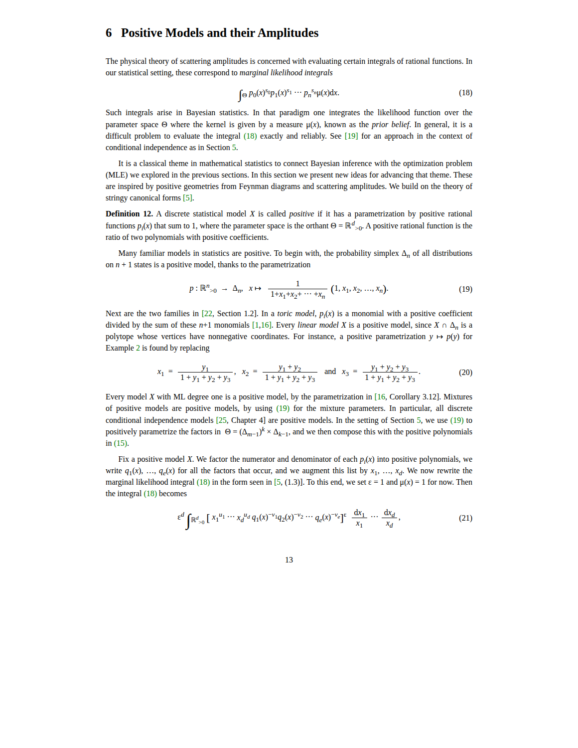6 Positive Models and their Amplitudes
The physical theory of scattering amplitudes is concerned with evaluating certain integrals of rational functions. In our statistical setting, these correspond to marginal likelihood integrals
∫Θ p0(x)s0p1(x)s1 ··· pnsnμ(x)dx. (18)
Such integrals arise in Bayesian statistics. In that paradigm one integrates the likelihood function over the parameter space Θ where the kernel is given by a measure μ(x), known as the prior belief. In general, it is a difficult problem to evaluate the integral (18) exactly and reliably. See [19] for an approach in the context of conditional independence as in Section 5.
It is a classical theme in mathematical statistics to connect Bayesian inference with the optimization problem (MLE) we explored in the previous sections. In this section we present new ideas for advancing that theme. These are inspired by positive geometries from Feynman diagrams and scattering amplitudes. We build on the theory of stringy canonical forms [5].
Definition 12. A discrete statistical model X is called positive if it has a parametrization by positive rational functions pi(x) that sum to 1, where the parameter space is the orthant Θ = ℝd>0. A positive rational function is the ratio of two polynomials with positive coefficients.
Many familiar models in statistics are positive. To begin with, the probability simplex Δn of all distributions on n + 1 states is a positive model, thanks to the parametrization
p : ℝn>0 → Δn, x ↦ 11+x1+x2+ ··· +xn (1, x1, x2, …, xn). (19)
Next are the two families in [22, Section 1.2]. In a toric model, pi(x) is a monomial with a positive coefficient divided by the sum of these n+1 monomials [1,16]. Every linear model X is a positive model, since X ∩ Δn is a polytope whose vertices have nonnegative coordinates. For instance, a positive parametrization y ↦ p(y) for Example 2 is found by replacing
x1 = y11 + y1 + y2 + y3, x2 = y1 + y21 + y1 + y2 + y3 and x3 = y1 + y2 + y31 + y1 + y2 + y3. (20)
Every model X with ML degree one is a positive model, by the parametrization in [16, Corollary 3.12]. Mixtures of positive models are positive models, by using (19) for the mixture parameters. In particular, all discrete conditional independence models [25, Chapter 4] are positive models. In the setting of Section 5, we use (19) to positively parametrize the factors in Θ = (Δm−1)k × Δk−1, and we then compose this with the positive polynomials in (15).
Fix a positive model X. We factor the numerator and denominator of each pi(x) into positive polynomials, we write q1(x), …, qe(x) for all the factors that occur, and we augment this list by x1, …, xd. We now rewrite the marginal likelihood integral (18) in the form seen in [5, (1.3)]. To this end, we set ε = 1 and μ(x) = 1 for now. Then the integral (18) becomes
εd ∫ℝd>0 [ x1u1 ··· xdud q1(x)−v1q2(x)−v2 ··· qe(x)−ve]ε dx1 x1 ··· dxd xd, (21)
13